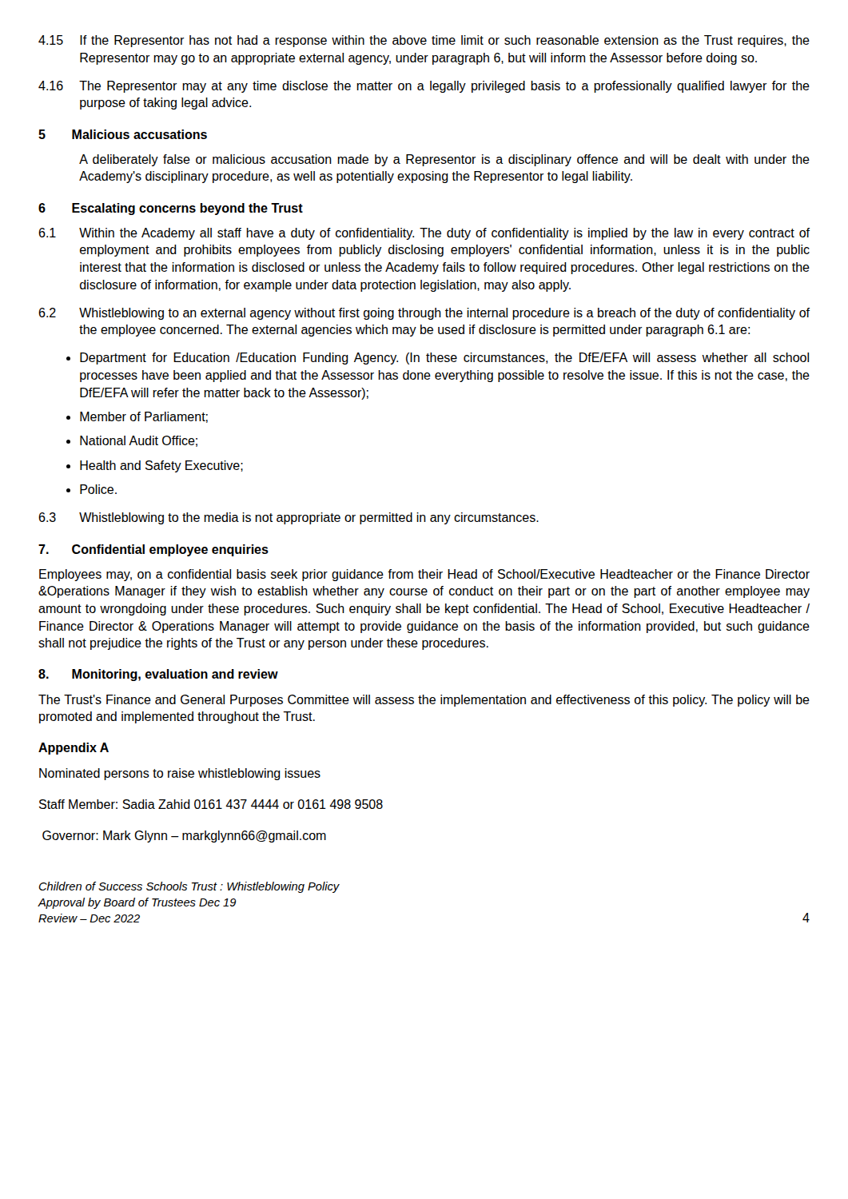4.15
If the Representor has not had a response within the above time limit or such reasonable extension as the Trust requires, the Representor may go to an appropriate external agency, under paragraph 6, but will inform the Assessor before doing so.
4.16
The Representor may at any time disclose the matter on a legally privileged basis to a professionally qualified lawyer for the purpose of taking legal advice.
5 Malicious accusations
A deliberately false or malicious accusation made by a Representor is a disciplinary offence and will be dealt with under the Academy's disciplinary procedure, as well as potentially exposing the Representor to legal liability.
6 Escalating concerns beyond the Trust
6.1
Within the Academy all staff have a duty of confidentiality. The duty of confidentiality is implied by the law in every contract of employment and prohibits employees from publicly disclosing employers' confidential information, unless it is in the public interest that the information is disclosed or unless the Academy fails to follow required procedures. Other legal restrictions on the disclosure of information, for example under data protection legislation, may also apply.
6.2
Whistleblowing to an external agency without first going through the internal procedure is a breach of the duty of confidentiality of the employee concerned. The external agencies which may be used if disclosure is permitted under paragraph 6.1 are:
Department for Education /Education Funding Agency. (In these circumstances, the DfE/EFA will assess whether all school processes have been applied and that the Assessor has done everything possible to resolve the issue. If this is not the case, the DfE/EFA will refer the matter back to the Assessor);
Member of Parliament;
National Audit Office;
Health and Safety Executive;
Police.
6.3
Whistleblowing to the media is not appropriate or permitted in any circumstances.
7. Confidential employee enquiries
Employees may, on a confidential basis seek prior guidance from their Head of School/Executive Headteacher or the Finance Director &Operations Manager if they wish to establish whether any course of conduct on their part or on the part of another employee may amount to wrongdoing under these procedures. Such enquiry shall be kept confidential. The Head of School, Executive Headteacher / Finance Director & Operations Manager will attempt to provide guidance on the basis of the information provided, but such guidance shall not prejudice the rights of the Trust or any person under these procedures.
8. Monitoring, evaluation and review
The Trust's Finance and General Purposes Committee will assess the implementation and effectiveness of this policy. The policy will be promoted and implemented throughout the Trust.
Appendix A
Nominated persons to raise whistleblowing issues
Staff Member: Sadia Zahid 0161 437 4444 or 0161 498 9508
Governor: Mark Glynn – markglynn66@gmail.com
Children of Success Schools Trust : Whistleblowing Policy
Approval by Board of Trustees Dec 19
Review – Dec 2022
4